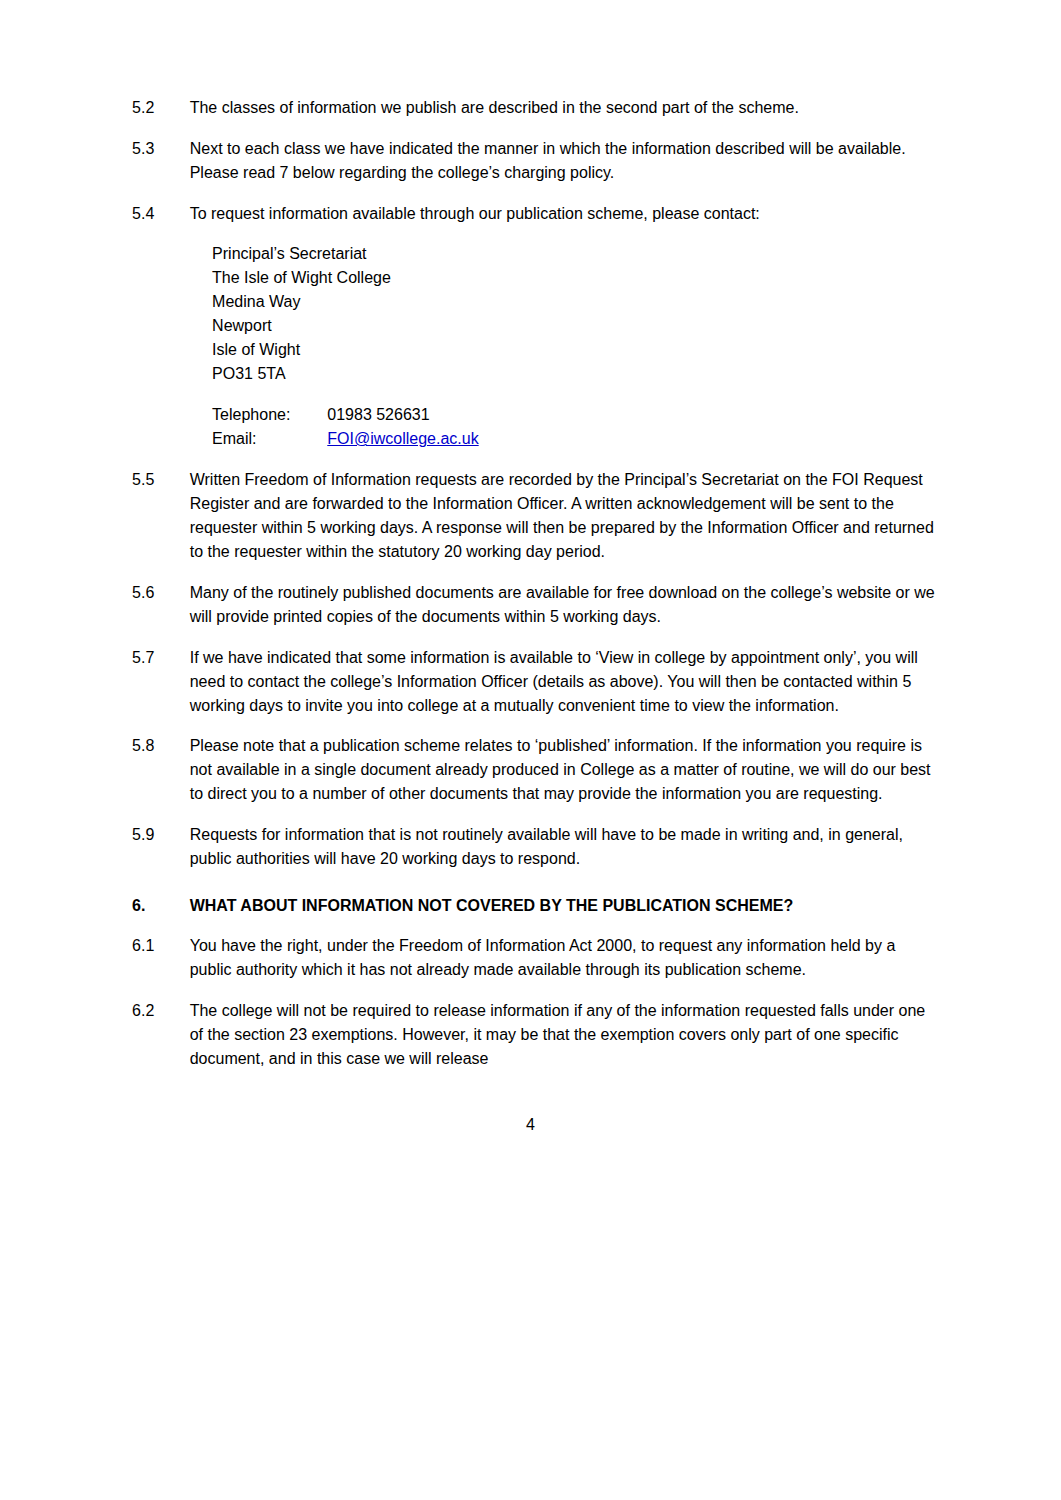5.2
The classes of information we publish are described in the second part of the scheme.
5.3
Next to each class we have indicated the manner in which the information described will be available. Please read 7 below regarding the college’s charging policy.
5.4
To request information available through our publication scheme, please contact:
Principal’s Secretariat
The Isle of Wight College
Medina Way
Newport
Isle of Wight
PO31 5TA
Telephone:
01983 526631
Email:
FOI@iwcollege.ac.uk
5.5
Written Freedom of Information requests are recorded by the Principal’s Secretariat on the FOI Request Register and are forwarded to the Information Officer. A written acknowledgement will be sent to the requester within 5 working days. A response will then be prepared by the Information Officer and returned to the requester within the statutory 20 working day period.
5.6
Many of the routinely published documents are available for free download on the college’s website or we will provide printed copies of the documents within 5 working days.
5.7
If we have indicated that some information is available to ‘View in college by appointment only’, you will need to contact the college’s Information Officer (details as above). You will then be contacted within 5 working days to invite you into college at a mutually convenient time to view the information.
5.8
Please note that a publication scheme relates to ‘published’ information. If the information you require is not available in a single document already produced in College as a matter of routine, we will do our best to direct you to a number of other documents that may provide the information you are requesting.
5.9
Requests for information that is not routinely available will have to be made in writing and, in general, public authorities will have 20 working days to respond.
6. WHAT ABOUT INFORMATION NOT COVERED BY THE PUBLICATION SCHEME?
6.1
You have the right, under the Freedom of Information Act 2000, to request any information held by a public authority which it has not already made available through its publication scheme.
6.2
The college will not be required to release information if any of the information requested falls under one of the section 23 exemptions. However, it may be that the exemption covers only part of one specific document, and in this case we will release
4